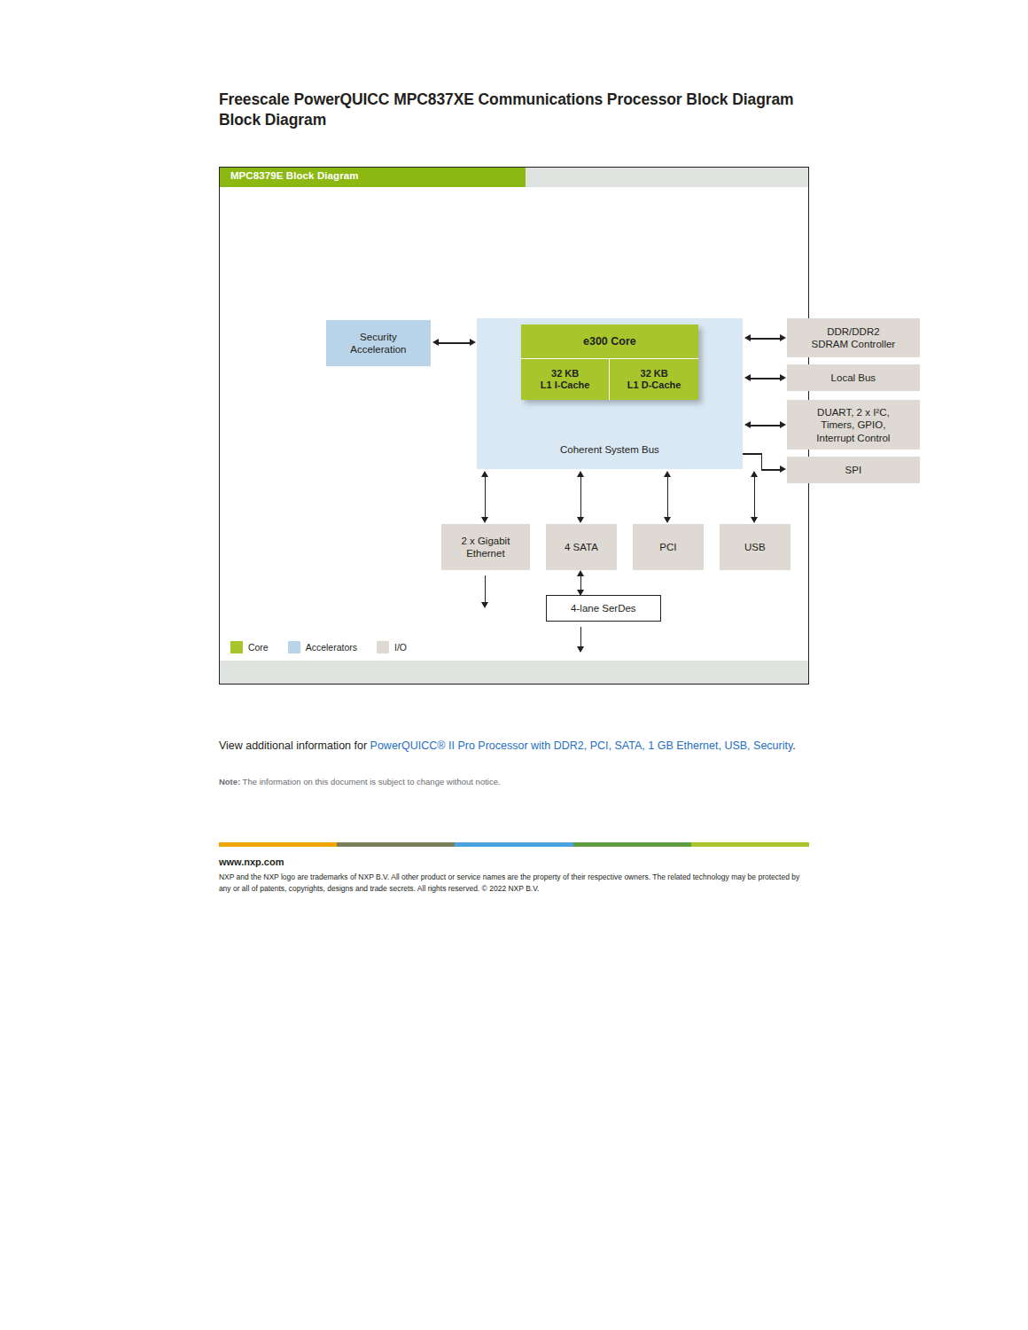Freescale PowerQUICC MPC837XE Communications Processor Block Diagram Block Diagram
MPC8379E Block Diagram
Coherent System Bus
e300 Core
32 KB
L1 I-Cache
32 KB
L1 D-Cache
Security
Acceleration
DDR/DDR2
SDRAM Controller
Local Bus
DUART, 2 x I²C,
Timers, GPIO,
Interrupt Control
SPI
2 x Gigabit
Ethernet
4 SATA
PCI
USB
4-lane SerDes
Core
Accelerators
I/O
View additional information for PowerQUICC® II Pro Processor with DDR2, PCI, SATA, 1 GB Ethernet, USB, Security.
Note: The information on this document is subject to change without notice.
www.nxp.com
NXP and the NXP logo are trademarks of NXP B.V. All other product or service names are the property of their respective owners. The related technology may be protected by any or all of patents, copyrights, designs and trade secrets. All rights reserved. © 2022 NXP B.V.